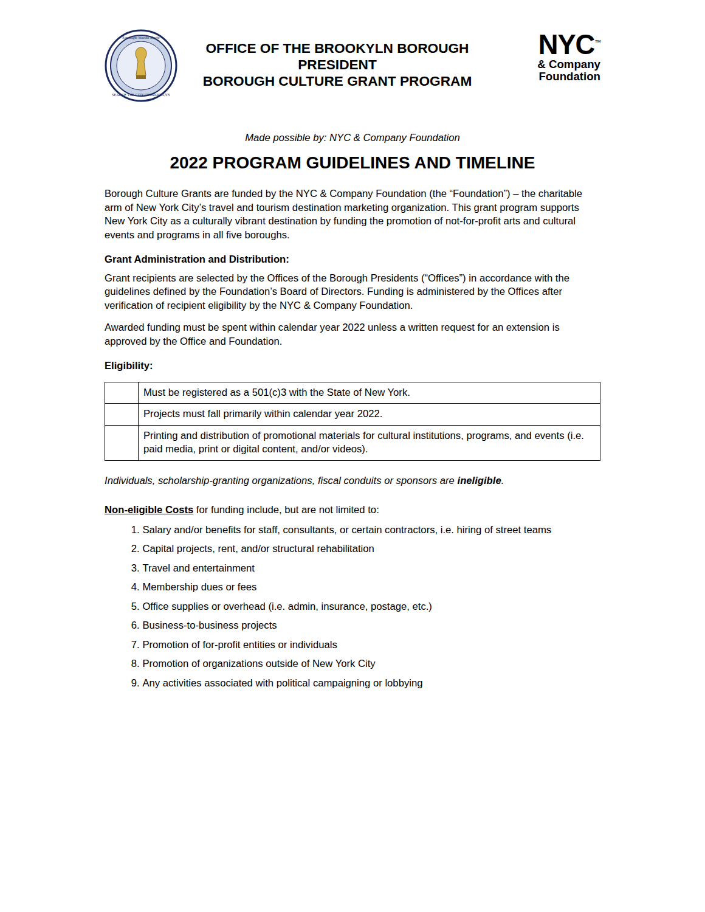Eendraght Maeckt Maght SEAL OF THE CITY OF BROOKLYN
OFFICE OF THE BROOKYLN BOROUGH PRESIDENT
BOROUGH CULTURE GRANT PROGRAM
NYC™ & Company Foundation
Made possible by: NYC & Company Foundation
2022 PROGRAM GUIDELINES AND TIMELINE
Borough Culture Grants are funded by the NYC & Company Foundation (the “Foundation”) – the charitable arm of New York City’s travel and tourism destination marketing organization. This grant program supports New York City as a culturally vibrant destination by funding the promotion of not-for-profit arts and cultural events and programs in all five boroughs.
Grant Administration and Distribution:
Grant recipients are selected by the Offices of the Borough Presidents (“Offices”) in accordance with the guidelines defined by the Foundation’s Board of Directors. Funding is administered by the Offices after verification of recipient eligibility by the NYC & Company Foundation.
Awarded funding must be spent within calendar year 2022 unless a written request for an extension is approved by the Office and Foundation.
Eligibility:
| | Must be registered as a 501(c)3 with the State of New York. |
| | Projects must fall primarily within calendar year 2022. |
| | Printing and distribution of promotional materials for cultural institutions, programs, and events (i.e. paid media, print or digital content, and/or videos). |
Individuals, scholarship-granting organizations, fiscal conduits or sponsors are ineligible.
Non-eligible Costs for funding include, but are not limited to:
Salary and/or benefits for staff, consultants, or certain contractors, i.e. hiring of street teams
Capital projects, rent, and/or structural rehabilitation
Travel and entertainment
Membership dues or fees
Office supplies or overhead (i.e. admin, insurance, postage, etc.)
Business-to-business projects
Promotion of for-profit entities or individuals
Promotion of organizations outside of New York City
Any activities associated with political campaigning or lobbying